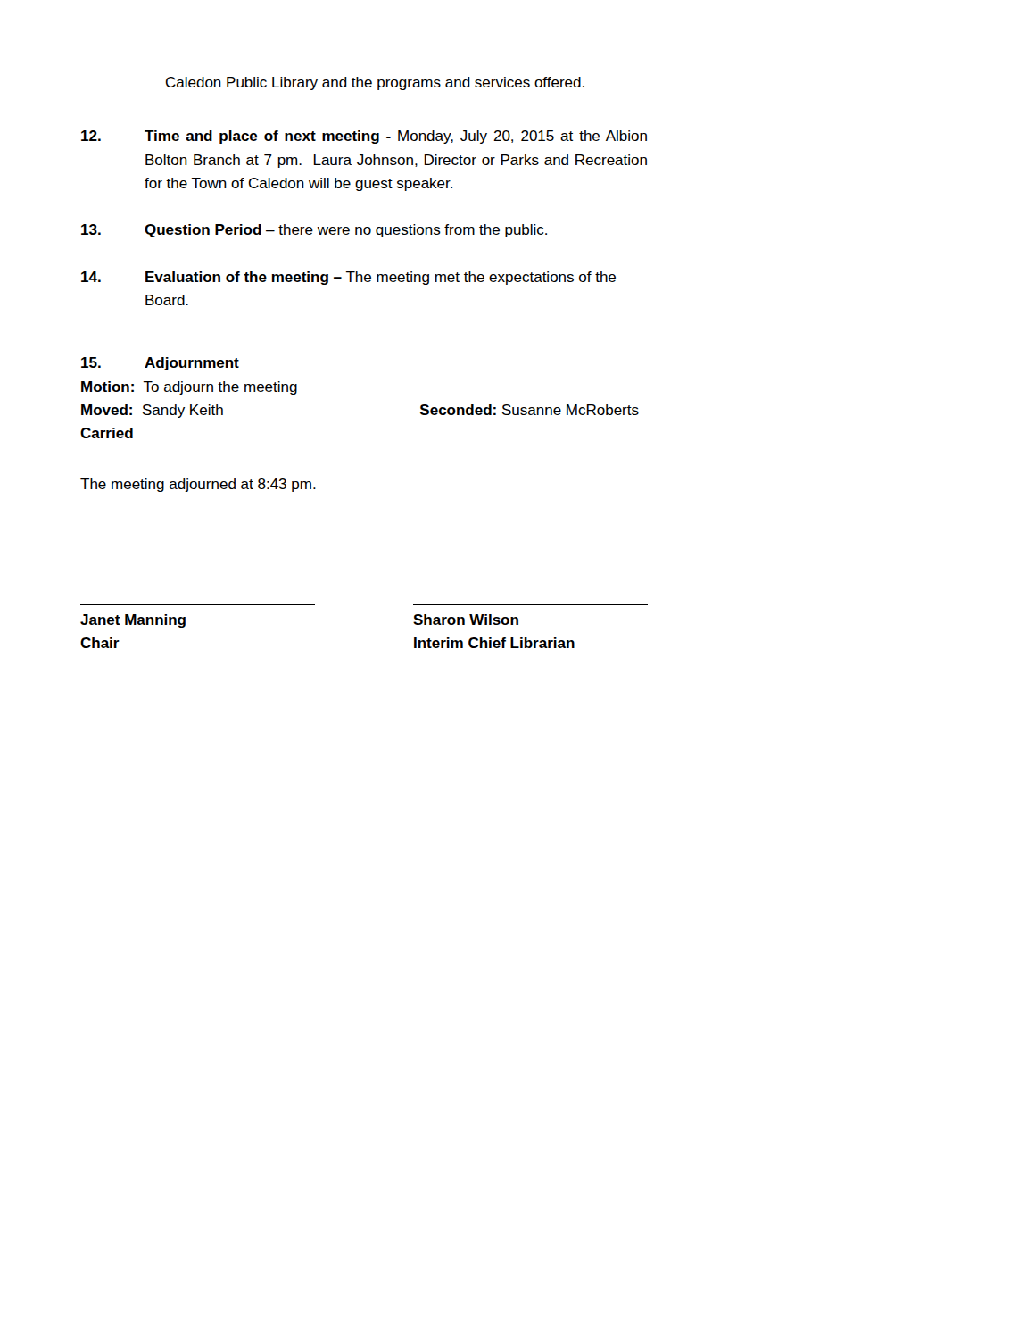Caledon Public Library and the programs and services offered.
12.
Time and place of next meeting - Monday, July 20, 2015 at the Albion Bolton Branch at 7 pm. Laura Johnson, Director or Parks and Recreation for the Town of Caledon will be guest speaker.
13.
Question Period – there were no questions from the public.
14.
Evaluation of the meeting – The meeting met the expectations of the Board.
15. Adjournment
Motion: To adjourn the meeting
Moved: Sandy Keith
Seconded: Susanne McRoberts
Carried
The meeting adjourned at 8:43 pm.
Janet Manning
Chair
Sharon Wilson
Interim Chief Librarian